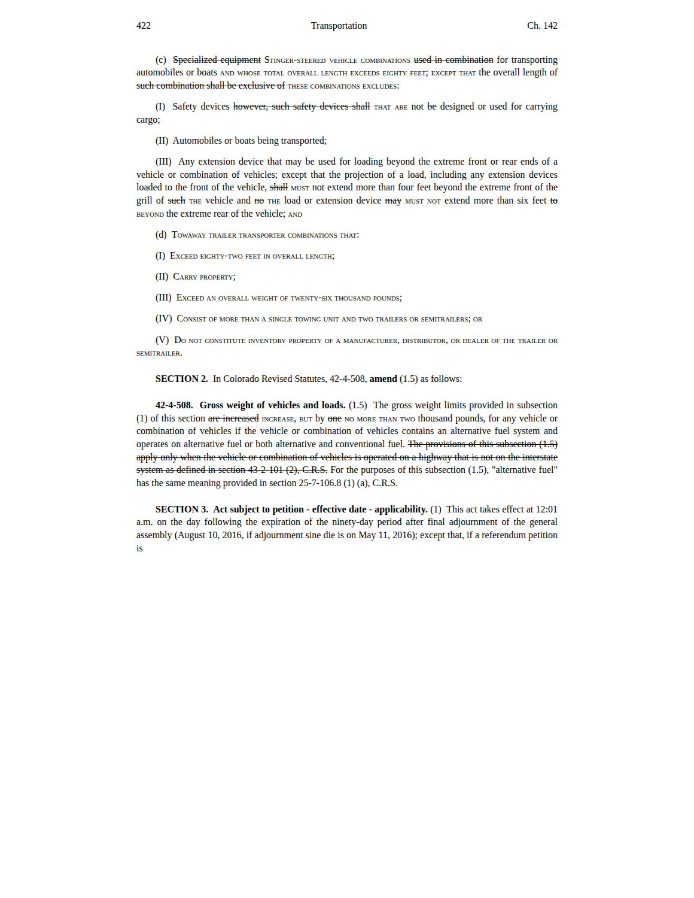422 Transportation Ch. 142
(c) Specialized equipment Stinger-steered vehicle combinations used in combination for transporting automobiles or boats and whose total overall length exceeds eighty feet; except that the overall length of such combination shall be exclusive of these combinations excludes:
(I) Safety devices however, such safety devices shall that are not be designed or used for carrying cargo;
(II) Automobiles or boats being transported;
(III) Any extension device that may be used for loading beyond the extreme front or rear ends of a vehicle or combination of vehicles; except that the projection of a load, including any extension devices loaded to the front of the vehicle, shall must not extend more than four feet beyond the extreme front of the grill of such the vehicle and no the load or extension device may must not extend more than six feet to beyond the extreme rear of the vehicle; and
(d) Towaway trailer transporter combinations that:
(I) Exceed eighty-two feet in overall length;
(II) Carry property;
(III) Exceed an overall weight of twenty-six thousand pounds;
(IV) Consist of more than a single towing unit and two trailers or semitrailers; or
(V) Do not constitute inventory property of a manufacturer, distributor, or dealer of the trailer or semitrailer.
SECTION 2. In Colorado Revised Statutes, 42-4-508, amend (1.5) as follows:
42-4-508. Gross weight of vehicles and loads. (1.5) The gross weight limits provided in subsection (1) of this section are increased increase, but by one no more than two thousand pounds, for any vehicle or combination of vehicles if the vehicle or combination of vehicles contains an alternative fuel system and operates on alternative fuel or both alternative and conventional fuel. The provisions of this subsection (1.5) apply only when the vehicle or combination of vehicles is operated on a highway that is not on the interstate system as defined in section 43-2-101 (2), C.R.S. For the purposes of this subsection (1.5), "alternative fuel" has the same meaning provided in section 25-7-106.8 (1) (a), C.R.S.
SECTION 3. Act subject to petition - effective date - applicability. (1) This act takes effect at 12:01 a.m. on the day following the expiration of the ninety-day period after final adjournment of the general assembly (August 10, 2016, if adjournment sine die is on May 11, 2016); except that, if a referendum petition is